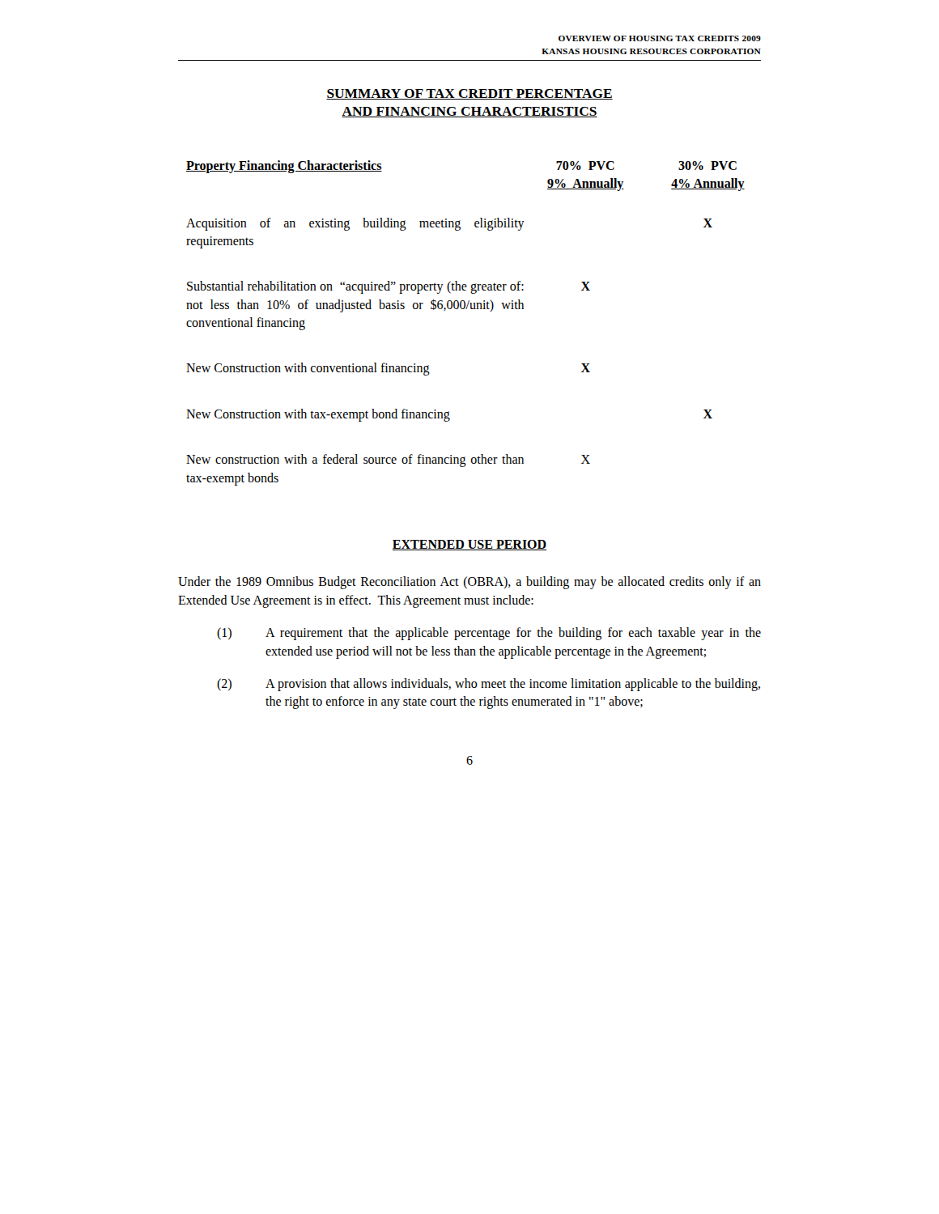OVERVIEW OF HOUSING TAX CREDITS 2009
KANSAS HOUSING RESOURCES CORPORATION
SUMMARY OF TAX CREDIT PERCENTAGE AND FINANCING CHARACTERISTICS
| Property Financing Characteristics | 70% PVC 9% Annually | 30% PVC 4% Annually |
| Acquisition of an existing building meeting eligibility requirements | | X |
| Substantial rehabilitation on “acquired” property (the greater of: not less than 10% of unadjusted basis or $6,000/unit) with conventional financing | X | |
| New Construction with conventional financing | X | |
| New Construction with tax-exempt bond financing | | X |
| New construction with a federal source of financing other than tax-exempt bonds | X | |
EXTENDED USE PERIOD
Under the 1989 Omnibus Budget Reconciliation Act (OBRA), a building may be allocated credits only if an Extended Use Agreement is in effect. This Agreement must include:
(1) A requirement that the applicable percentage for the building for each taxable year in the extended use period will not be less than the applicable percentage in the Agreement;
(2) A provision that allows individuals, who meet the income limitation applicable to the building, the right to enforce in any state court the rights enumerated in "1" above;
6